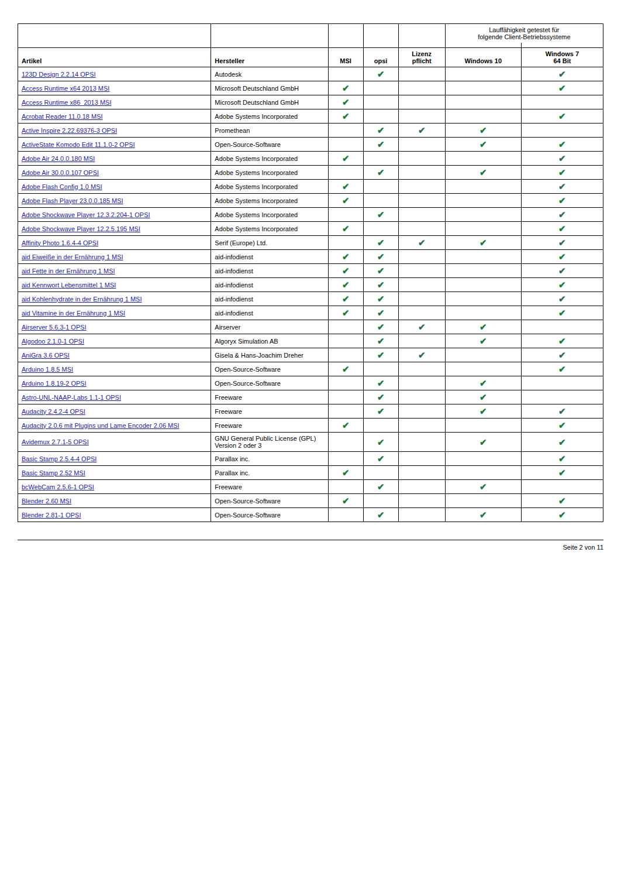| | | | | | Lauffähigkeit getestet für folgende Client-Betriebssysteme |
| --- | --- | --- | --- | --- | --- |
| Artikel | Hersteller | MSI | opsi | Lizenz pflicht | Windows 10 | Windows 7 64 Bit |
| 123D Design 2.2.14 OPSI | Autodesk | | ✔ | | | ✔ |
| Access Runtime x64 2013 MSI | Microsoft Deutschland GmbH | ✔ | | | | ✔ |
| Access Runtime x86_2013 MSI | Microsoft Deutschland GmbH | ✔ | | | | |
| Acrobat Reader 11.0.18 MSI | Adobe Systems Incorporated | ✔ | | | | ✔ |
| Active Inspire 2.22.69376-3 OPSI | Promethean | | ✔ | ✔ | ✔ | |
| ActiveState Komodo Edit 11.1.0-2 OPSI | Open-Source-Software | | ✔ | | ✔ | ✔ |
| Adobe Air 24.0.0.180 MSI | Adobe Systems Incorporated | ✔ | | | | ✔ |
| Adobe Air 30.0.0.107 OPSI | Adobe Systems Incorporated | | ✔ | | ✔ | ✔ |
| Adobe Flash Config 1.0 MSI | Adobe Systems Incorporated | ✔ | | | | ✔ |
| Adobe Flash Player 23.0.0.185 MSI | Adobe Systems Incorporated | ✔ | | | | ✔ |
| Adobe Shockwave Player 12.3.2.204-1 OPSI | Adobe Systems Incorporated | | ✔ | | | ✔ |
| Adobe Shockwave Player 12.2.5.195 MSI | Adobe Systems Incorporated | ✔ | | | | ✔ |
| Affinity Photo 1.6.4-4 OPSI | Serif (Europe) Ltd. | | ✔ | ✔ | ✔ | ✔ |
| aid Eiweiße in der Ernährung 1 MSI | aid-infodienst | ✔ | ✔ | | | ✔ |
| aid Fette in der Ernährung 1 MSI | aid-infodienst | ✔ | ✔ | | | ✔ |
| aid Kennwort Lebensmittel 1 MSI | aid-infodienst | ✔ | ✔ | | | ✔ |
| aid Kohlenhydrate in der Ernährung 1 MSI | aid-infodienst | ✔ | ✔ | | | ✔ |
| aid Vitamine in der Ernährung 1 MSI | aid-infodienst | ✔ | ✔ | | | ✔ |
| Airserver 5.6.3-1 OPSI | Airserver | | ✔ | ✔ | ✔ | |
| Algodoo 2.1.0-1 OPSI | Algoryx Simulation AB | | ✔ | | ✔ | ✔ |
| AniGra 3.6 OPSI | Gisela & Hans-Joachim Dreher | | ✔ | ✔ | | ✔ |
| Arduino 1.8.5 MSI | Open-Source-Software | ✔ | | | | ✔ |
| Arduino 1.8.19-2 OPSI | Open-Source-Software | | ✔ | | ✔ | |
| Astro-UNL-NAAP-Labs 1.1-1 OPSI | Freeware | | ✔ | | ✔ | |
| Audacity 2.4.2-4 OPSI | Freeware | | ✔ | | ✔ | ✔ |
| Audacity 2.0.6 mit Plugins und Lame Encoder 2.06 MSI | Freeware | ✔ | | | | ✔ |
| Avidemux 2.7.1-5 OPSI | GNU General Public License (GPL) Version 2 oder 3 | | ✔ | | ✔ | ✔ |
| Basic Stamp 2.5.4-4 OPSI | Parallax inc. | | ✔ | | | ✔ |
| Basic Stamp 2.52 MSI | Parallax inc. | ✔ | | | | ✔ |
| bcWebCam 2.5.6-1 OPSI | Freeware | | ✔ | | ✔ | |
| Blender 2.60 MSI | Open-Source-Software | ✔ | | | | ✔ |
| Blender 2.81-1 OPSI | Open-Source-Software | | ✔ | | ✔ | ✔ |
Seite 2 von 11